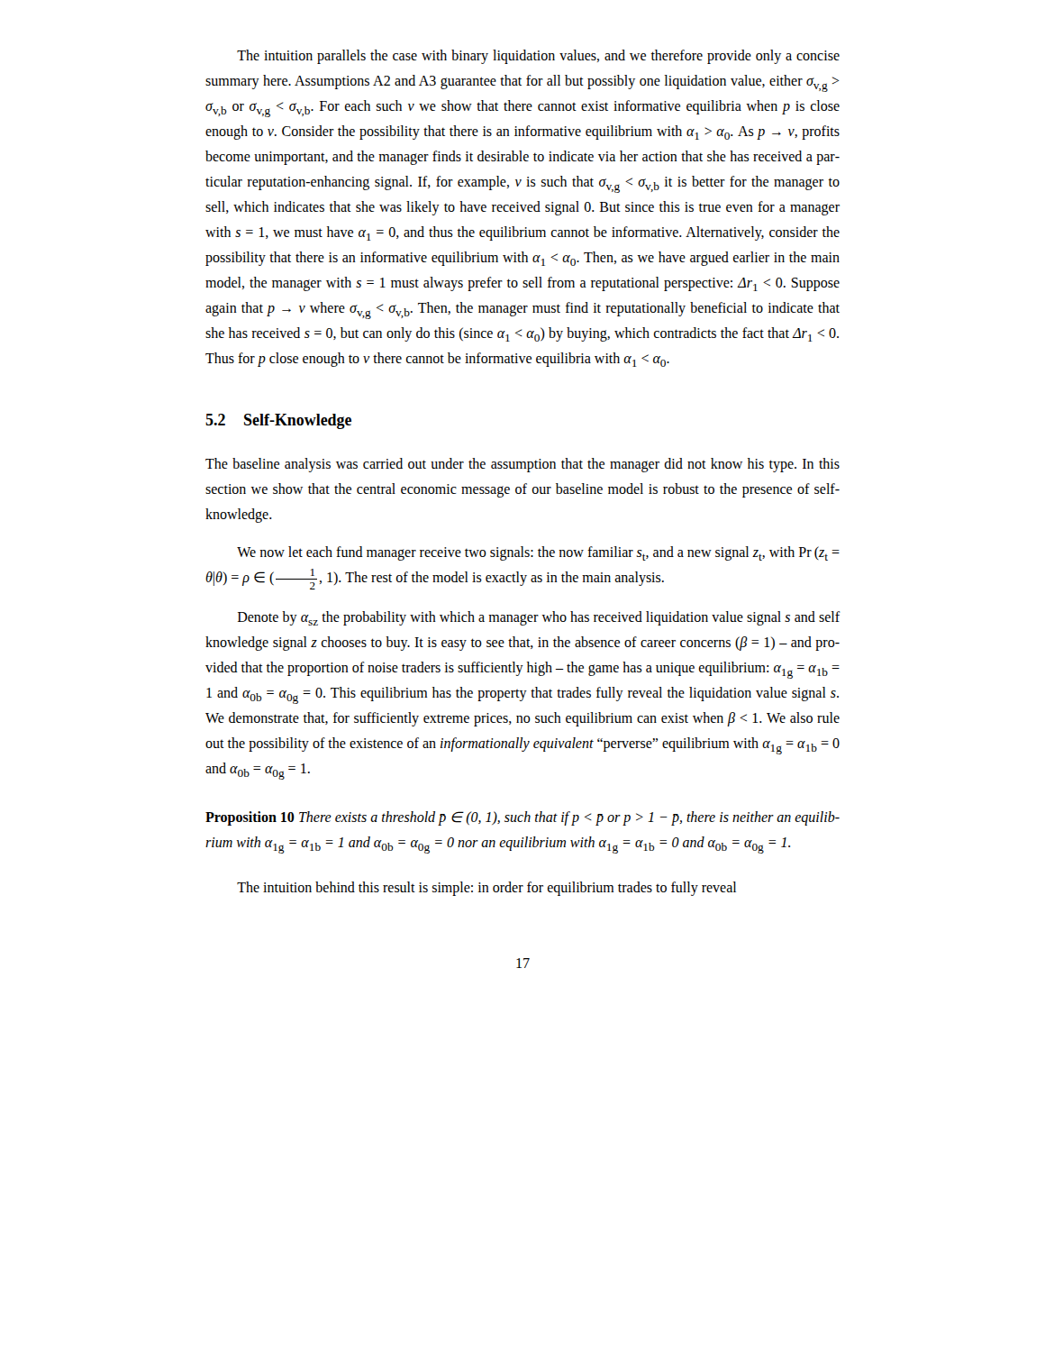The intuition parallels the case with binary liquidation values, and we therefore provide only a concise summary here. Assumptions A2 and A3 guarantee that for all but possibly one liquidation value, either σv,g > σv,b or σv,g < σv,b. For each such v we show that there cannot exist informative equilibria when p is close enough to v. Consider the possibility that there is an informative equilibrium with α1 > α0. As p → v, profits become unimportant, and the manager finds it desirable to indicate via her action that she has received a particular reputation-enhancing signal. If, for example, v is such that σv,g < σv,b it is better for the manager to sell, which indicates that she was likely to have received signal 0. But since this is true even for a manager with s = 1, we must have α1 = 0, and thus the equilibrium cannot be informative. Alternatively, consider the possibility that there is an informative equilibrium with α1 < α0. Then, as we have argued earlier in the main model, the manager with s = 1 must always prefer to sell from a reputational perspective: Δr1 < 0. Suppose again that p → v where σv,g < σv,b. Then, the manager must find it reputationally beneficial to indicate that she has received s = 0, but can only do this (since α1 < α0) by buying, which contradicts the fact that Δr1 < 0. Thus for p close enough to v there cannot be informative equilibria with α1 < α0.
5.2 Self-Knowledge
The baseline analysis was carried out under the assumption that the manager did not know his type. In this section we show that the central economic message of our baseline model is robust to the presence of self-knowledge.
We now let each fund manager receive two signals: the now familiar st, and a new signal zt, with Pr (zt = θ|θ) = ρ ∈ (12, 1). The rest of the model is exactly as in the main analysis.
Denote by αsz the probability with which a manager who has received liquidation value signal s and self knowledge signal z chooses to buy. It is easy to see that, in the absence of career concerns (β = 1) – and provided that the proportion of noise traders is sufficiently high – the game has a unique equilibrium: α1g = α1b = 1 and α0b = α0g = 0. This equilibrium has the property that trades fully reveal the liquidation value signal s. We demonstrate that, for sufficiently extreme prices, no such equilibrium can exist when β < 1. We also rule out the possibility of the existence of an informationally equivalent “perverse” equilibrium with α1g = α1b = 0 and α0b = α0g = 1.
Proposition 10 There exists a threshold p̄ ∈ (0, 1), such that if p < p̄ or p > 1 − p̄, there is neither an equilibrium with α1g = α1b = 1 and α0b = α0g = 0 nor an equilibrium with α1g = α1b = 0 and α0b = α0g = 1.
The intuition behind this result is simple: in order for equilibrium trades to fully reveal
17